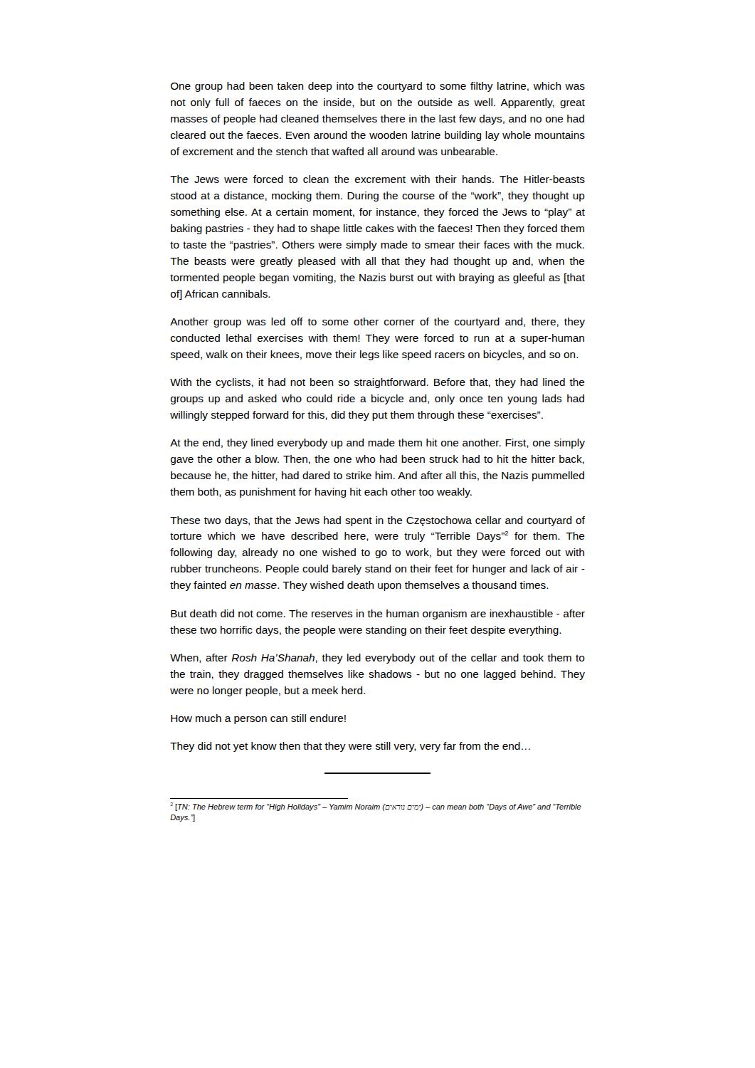One group had been taken deep into the courtyard to some filthy latrine, which was not only full of faeces on the inside, but on the outside as well. Apparently, great masses of people had cleaned themselves there in the last few days, and no one had cleared out the faeces. Even around the wooden latrine building lay whole mountains of excrement and the stench that wafted all around was unbearable.
The Jews were forced to clean the excrement with their hands. The Hitler-beasts stood at a distance, mocking them. During the course of the “work”, they thought up something else. At a certain moment, for instance, they forced the Jews to “play” at baking pastries - they had to shape little cakes with the faeces! Then they forced them to taste the “pastries”. Others were simply made to smear their faces with the muck. The beasts were greatly pleased with all that they had thought up and, when the tormented people began vomiting, the Nazis burst out with braying as gleeful as [that of] African cannibals.
Another group was led off to some other corner of the courtyard and, there, they conducted lethal exercises with them! They were forced to run at a super-human speed, walk on their knees, move their legs like speed racers on bicycles, and so on.
With the cyclists, it had not been so straightforward. Before that, they had lined the groups up and asked who could ride a bicycle and, only once ten young lads had willingly stepped forward for this, did they put them through these “exercises”.
At the end, they lined everybody up and made them hit one another. First, one simply gave the other a blow. Then, the one who had been struck had to hit the hitter back, because he, the hitter, had dared to strike him. And after all this, the Nazis pummelled them both, as punishment for having hit each other too weakly.
These two days, that the Jews had spent in the Częstochowa cellar and courtyard of torture which we have described here, were truly “Terrible Days”2 for them. The following day, already no one wished to go to work, but they were forced out with rubber truncheons. People could barely stand on their feet for hunger and lack of air - they fainted en masse. They wished death upon themselves a thousand times.
But death did not come. The reserves in the human organism are inexhaustible - after these two horrific days, the people were standing on their feet despite everything.
When, after Rosh Ha’Shanah, they led everybody out of the cellar and took them to the train, they dragged themselves like shadows - but no one lagged behind. They were no longer people, but a meek herd.
How much a person can still endure!
They did not yet know then that they were still very, very far from the end…
2 [TN: The Hebrew term for “High Holidays” – Yamim Noraim (ימים נוראים) – can mean both “Days of Awe” and “Terrible Days.”]